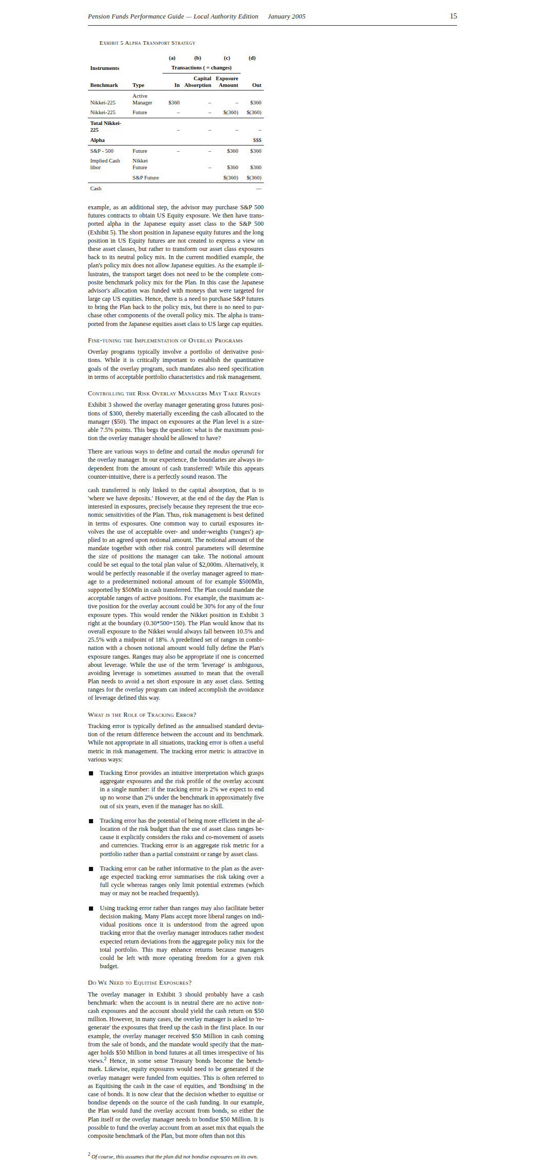Pension Funds Performance Guide — Local Authority Edition January 2005
15
Exhibit 5 Alpha Transport Strategy
| | | (a) | (b) | (c) | (d) |
| Instruments | | Transactions ( = changes) | |
| Benchmark | Type | In | Capital Absorption | Exposure Amount | Out |
| Nikkei-225 | Active Manager | $360 | – | – | $360 |
| Nikkei-225 | Future | – | – | $(360) | $(360) |
| Total Nikkei-225 | | – | – | – | – |
| Alpha | | | | | $$$ |
| S&P - 500 | Future | – | – | $360 | $360 |
| Implied Cash libor | Nikkei Future | | – | $360 | $360 |
| | S&P Future | | | $(360) | $(360) |
| Cash | | | | | — |
example, as an additional step, the advisor may purchase S&P 500 futures contracts to obtain US Equity exposure. We then have transported alpha in the Japanese equity asset class to the S&P 500 (Exhibit 5). The short position in Japanese equity futures and the long position in US Equity futures are not created to express a view on these asset classes, but rather to transform our asset class exposures back to its neutral policy mix. In the current modified example, the plan's policy mix does not allow Japanese equities. As the example illustrates, the transport target does not need to be the complete composite benchmark policy mix for the Plan. In this case the Japanese advisor's allocation was funded with moneys that were targeted for large cap US equities. Hence, there is a need to purchase S&P futures to bring the Plan back to the policy mix, but there is no need to purchase other components of the overall policy mix. The alpha is transported from the Japanese equities asset class to US large cap equities.
Fine-tuning the Implementation of Overlay Programs
Overlay programs typically involve a portfolio of derivative positions. While it is critically important to establish the quantitative goals of the overlay program, such mandates also need specification in terms of acceptable portfolio characteristics and risk management.
Controlling the Risk Overlay Managers May Take Ranges
Exhibit 3 showed the overlay manager generating gross futures positions of $300, thereby materially exceeding the cash allocated to the manager ($50). The impact on exposures at the Plan level is a sizeable 7.5% points. This begs the question: what is the maximum position the overlay manager should be allowed to have?
There are various ways to define and curtail the modus operandi for the overlay manager. In our experience, the boundaries are always independent from the amount of cash transferred! While this appears counter-intuitive, there is a perfectly sound reason. The
cash transferred is only linked to the capital absorption, that is to 'where we have deposits.' However, at the end of the day the Plan is interested in exposures, precisely because they represent the true economic sensitivities of the Plan. Thus, risk management is best defined in terms of exposures. One common way to curtail exposures involves the use of acceptable over- and under-weights ('ranges') applied to an agreed upon notional amount. The notional amount of the mandate together with other risk control parameters will determine the size of positions the manager can take. The notional amount could be set equal to the total plan value of $2,000m. Alternatively, it would be perfectly reasonable if the overlay manager agreed to manage to a predetermined notional amount of for example $500Mln, supported by $50Mln in cash transferred. The Plan could mandate the acceptable ranges of active positions. For example, the maximum active position for the overlay account could be 30% for any of the four exposure types. This would render the Nikkei position in Exhibit 3 right at the boundary (0.30*500=150). The Plan would know that its overall exposure to the Nikkei would always fall between 10.5% and 25.5% with a midpoint of 18%. A predefined set of ranges in combination with a chosen notional amount would fully define the Plan's exposure ranges. Ranges may also be appropriate if one is concerned about leverage. While the use of the term 'leverage' is ambiguous, avoiding leverage is sometimes assumed to mean that the overall Plan needs to avoid a net short exposure in any asset class. Setting ranges for the overlay program can indeed accomplish the avoidance of leverage defined this way.
What is the Role of Tracking Error?
Tracking error is typically defined as the annualised standard deviation of the return difference between the account and its benchmark. While not appropriate in all situations, tracking error is often a useful metric in risk management. The tracking error metric is attractive in various ways:
Tracking Error provides an intuitive interpretation which grasps aggregate exposures and the risk profile of the overlay account in a single number: if the tracking error is 2% we expect to end up no worse than 2% under the benchmark in approximately five out of six years, even if the manager has no skill.
Tracking error has the potential of being more efficient in the allocation of the risk budget than the use of asset class ranges because it explicitly considers the risks and co-movement of assets and currencies. Tracking error is an aggregate risk metric for a portfolio rather than a partial constraint or range by asset class.
Tracking error can be rather informative to the plan as the average expected tracking error summarises the risk taking over a full cycle whereas ranges only limit potential extremes (which may or may not be reached frequently).
Using tracking error rather than ranges may also facilitate better decision making. Many Plans accept more liberal ranges on individual positions once it is understood from the agreed upon tracking error that the overlay manager introduces rather modest expected return deviations from the aggregate policy mix for the total portfolio. This may enhance returns because managers could be left with more operating freedom for a given risk budget.
Do We Need to Equitise Exposures?
The overlay manager in Exhibit 3 should probably have a cash benchmark: when the account is in neutral there are no active non-cash exposures and the account should yield the cash return on $50 million. However, in many cases, the overlay manager is asked to 're-generate' the exposures that freed up the cash in the first place. In our example, the overlay manager received $50 Million in cash coming from the sale of bonds, and the mandate would specify that the manager holds $50 Million in bond futures at all times irrespective of his views.2 Hence, in some sense Treasury bonds become the benchmark. Likewise, equity exposures would need to be generated if the overlay manager were funded from equities. This is often referred to as Equitising the cash in the case of equities, and 'Bondising' in the case of bonds. It is now clear that the decision whether to equitise or bondise depends on the source of the cash funding. In our example, the Plan would fund the overlay account from bonds, so either the Plan itself or the overlay manager needs to bondise $50 Million. It is possible to fund the overlay account from an asset mix that equals the composite benchmark of the Plan, but more often than not this
2 Of course, this assumes that the plan did not bondise exposures on its own.